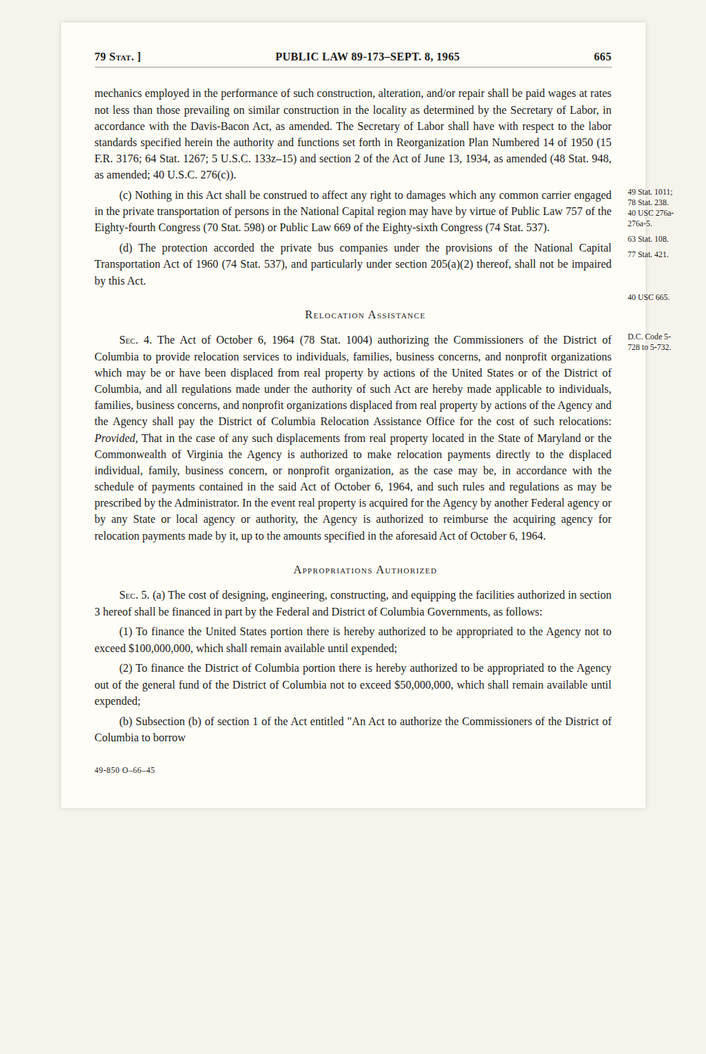79 Stat. ] Public Law 89-173–Sept. 8, 1965 665
mechanics employed in the performance of such construction, alteration, and/or repair shall be paid wages at rates not less than those prevailing on similar construction in the locality as determined by the Secretary of Labor, in accordance with the Davis-Bacon Act, as amended. The Secretary of Labor shall have with respect to the labor standards specified herein the authority and functions set forth in Reorganization Plan Numbered 14 of 1950 (15 F.R. 3176; 64 Stat. 1267; 5 U.S.C. 133z–15) and section 2 of the Act of June 13, 1934, as amended (48 Stat. 948, as amended; 40 U.S.C. 276(c)).
49 Stat. 1011; 78 Stat. 238. 40 USC 276a- 276a-5.
63 Stat. 108.
(c) Nothing in this Act shall be construed to affect any right to damages which any common carrier engaged in the private transportation of persons in the National Capital region may have by virtue of Public Law 757 of the Eighty-fourth Congress (70 Stat. 598) or Public Law 669 of the Eighty-sixth Congress (74 Stat. 537).
77 Stat. 421.
(d) The protection accorded the private bus companies under the provisions of the National Capital Transportation Act of 1960 (74 Stat. 537), and particularly under section 205(a)(2) thereof, shall not be impaired by this Act.
40 USC 665.
Relocation Assistance
D.C. Code 5- 728 to 5-732.
Sec. 4. The Act of October 6, 1964 (78 Stat. 1004) authorizing the Commissioners of the District of Columbia to provide relocation services to individuals, families, business concerns, and nonprofit organizations which may be or have been displaced from real property by actions of the United States or of the District of Columbia, and all regulations made under the authority of such Act are hereby made applicable to individuals, families, business concerns, and nonprofit organizations displaced from real property by actions of the Agency and the Agency shall pay the District of Columbia Relocation Assistance Office for the cost of such relocations: Provided, That in the case of any such displacements from real property located in the State of Maryland or the Commonwealth of Virginia the Agency is authorized to make relocation payments directly to the displaced individual, family, business concern, or nonprofit organization, as the case may be, in accordance with the schedule of payments contained in the said Act of October 6, 1964, and such rules and regulations as may be prescribed by the Administrator. In the event real property is acquired for the Agency by another Federal agency or by any State or local agency or authority, the Agency is authorized to reimburse the acquiring agency for relocation payments made by it, up to the amounts specified in the aforesaid Act of October 6, 1964.
Appropriations Authorized
Sec. 5. (a) The cost of designing, engineering, constructing, and equipping the facilities authorized in section 3 hereof shall be financed in part by the Federal and District of Columbia Governments, as follows:
(1) To finance the United States portion there is hereby authorized to be appropriated to the Agency not to exceed $100,000,000, which shall remain available until expended;
(2) To finance the District of Columbia portion there is hereby authorized to be appropriated to the Agency out of the general fund of the District of Columbia not to exceed $50,000,000, which shall remain available until expended;
(b) Subsection (b) of section 1 of the Act entitled "An Act to authorize the Commissioners of the District of Columbia to borrow
49-850 O–66–45